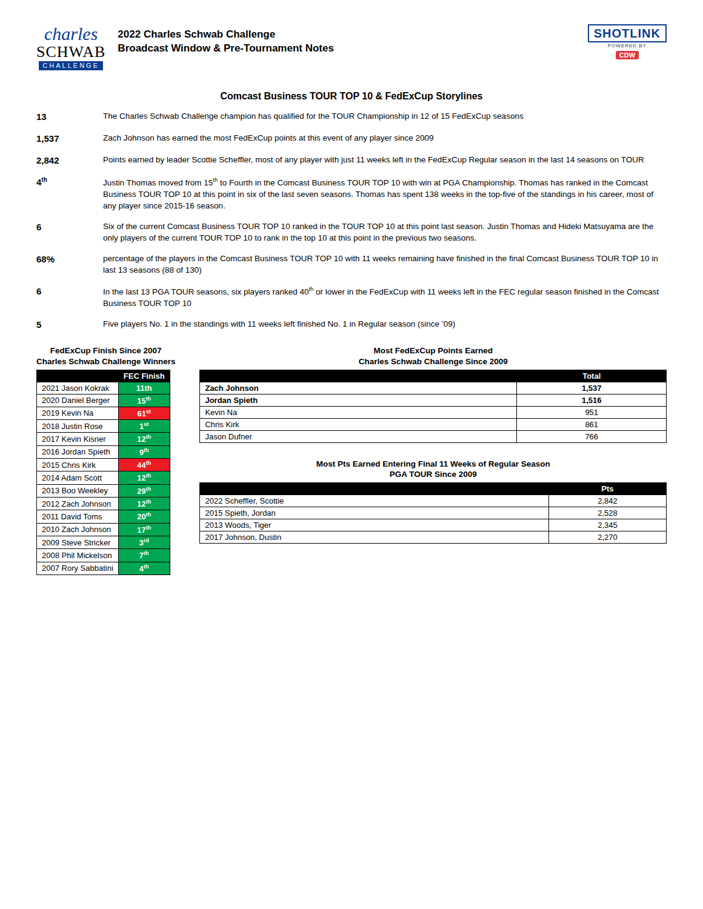charles
SCHWAB
CHALLENGE
2022 Charles Schwab Challenge
Broadcast Window & Pre-Tournament Notes
SHOTLINK
POWERED BY
CDW
Comcast Business TOUR TOP 10 & FedExCup Storylines
| 13 | The Charles Schwab Challenge champion has qualified for the TOUR Championship in 12 of 15 FedExCup seasons |
| 1,537 | Zach Johnson has earned the most FedExCup points at this event of any player since 2009 |
| 2,842 | Points earned by leader Scottie Scheffler, most of any player with just 11 weeks left in the FedExCup Regular season in the last 14 seasons on TOUR |
| 4 th | Justin Thomas moved from 15 th to Fourth in the Comcast Business TOUR TOP 10 with win at PGA Championship. Thomas has ranked in the Comcast Business TOUR TOP 10 at this point in six of the last seven seasons. Thomas has spent 138 weeks in the top-five of the standings in his career, most of any player since 2015-16 season. |
| 6 | Six of the current Comcast Business TOUR TOP 10 ranked in the TOUR TOP 10 at this point last season. Justin Thomas and Hideki Matsuyama are the only players of the current TOUR TOP 10 to rank in the top 10 at this point in the previous two seasons. |
| 68% | percentage of the players in the Comcast Business TOUR TOP 10 with 11 weeks remaining have finished in the final Comcast Business TOUR TOP 10 in last 13 seasons (88 of 130) |
| 6 | In the last 13 PGA TOUR seasons, six players ranked 40 th or lower in the FedExCup with 11 weeks left in the FEC regular season finished in the Comcast Business TOUR TOP 10 |
| 5 | Five players No. 1 in the standings with 11 weeks left finished No. 1 in Regular season (since ’09) |
FedExCup Finish Since 2007
Charles Schwab Challenge Winners
| | FEC Finish |
| --- | --- |
| 2021 Jason Kokrak | 11th |
| 2020 Daniel Berger | 15 th |
| 2019 Kevin Na | 61 st |
| 2018 Justin Rose | 1 st |
| 2017 Kevin Kisner | 12 th |
| 2016 Jordan Spieth | 9 th |
| 2015 Chris Kirk | 44 th |
| 2014 Adam Scott | 12 th |
| 2013 Boo Weekley | 29 th |
| 2012 Zach Johnson | 12 th |
| 2011 David Toms | 20 th |
| 2010 Zach Johnson | 17 th |
| 2009 Steve Stricker | 3 rd |
| 2008 Phil Mickelson | 7 th |
| 2007 Rory Sabbatini | 4 th |
Most FedExCup Points Earned
Charles Schwab Challenge Since 2009
| | Total |
| --- | --- |
| Zach Johnson | 1,537 |
| Jordan Spieth | 1,516 |
| Kevin Na | 951 |
| Chris Kirk | 861 |
| Jason Dufner | 766 |
Most Pts Earned Entering Final 11 Weeks of Regular Season
PGA TOUR Since 2009
| | Pts |
| --- | --- |
| 2022 Scheffler, Scottie | 2,842 |
| 2015 Spieth, Jordan | 2,528 |
| 2013 Woods, Tiger | 2,345 |
| 2017 Johnson, Dustin | 2,270 |